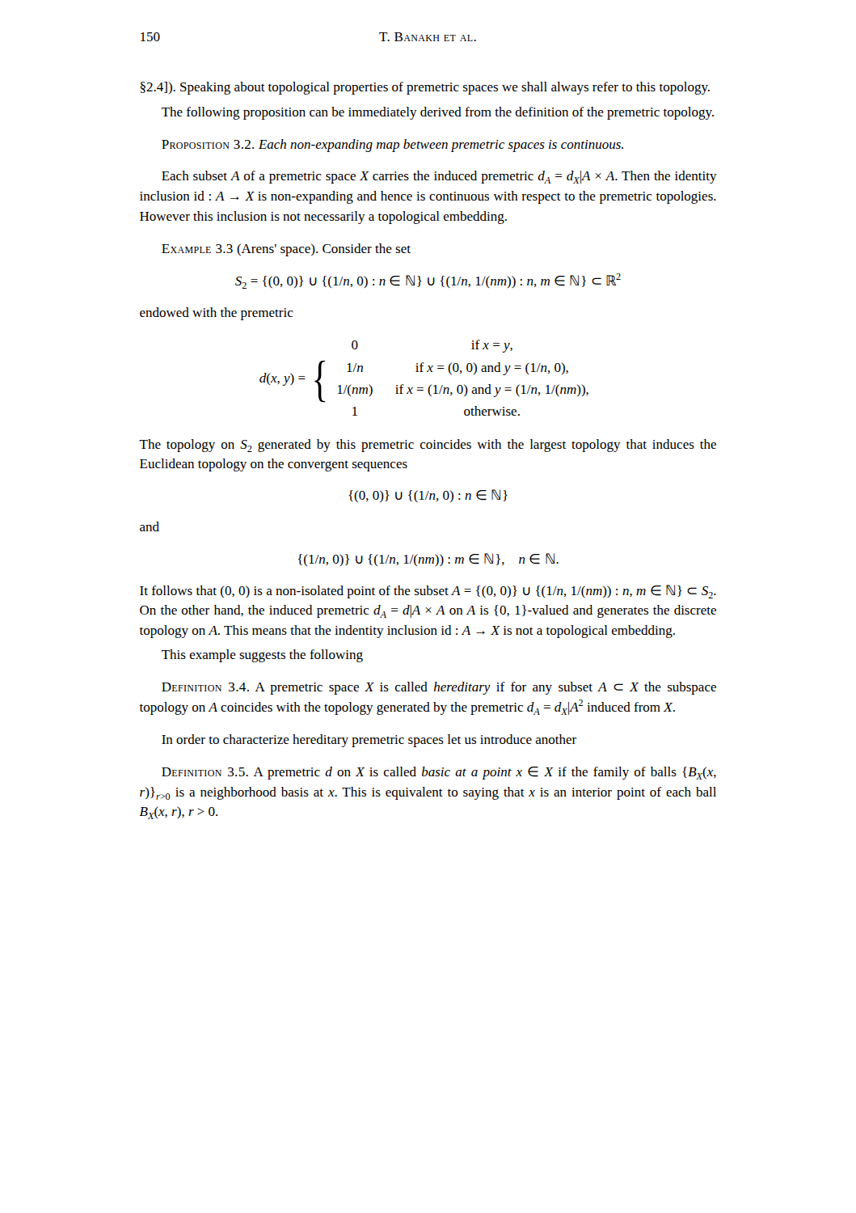150 T. Banakh et al. 150
§2.4]). Speaking about topological properties of premetric spaces we shall always refer to this topology.
The following proposition can be immediately derived from the definition of the premetric topology.
Proposition 3.2. Each non-expanding map between premetric spaces is continuous.
Each subset A of a premetric space X carries the induced premetric dA = dX|A × A. Then the identity inclusion id : A → X is non-expanding and hence is continuous with respect to the premetric topologies. However this inclusion is not necessarily a topological embedding.
Example 3.3 (Arens' space). Consider the set
S2 = {(0, 0)} ∪ {(1/n, 0) : n ∈ ℕ} ∪ {(1/n, 1/(nm)) : n, m ∈ ℕ} ⊂ ℝ2
endowed with the premetric
d(x, y) ={
| 0 | if x = y , |
| 1/ n | if x = (0, 0) and y = (1/ n , 0), |
| 1/( nm ) | if x = (1/ n , 0) and y = (1/ n , 1/( nm )), |
| 1 | otherwise. |
The topology on S2 generated by this premetric coincides with the largest topology that induces the Euclidean topology on the convergent sequences
{(0, 0)} ∪ {(1/n, 0) : n ∈ ℕ}
and
{(1/n, 0)} ∪ {(1/n, 1/(nm)) : m ∈ ℕ}, n ∈ ℕ.
It follows that (0, 0) is a non-isolated point of the subset A = {(0, 0)} ∪ {(1/n, 1/(nm)) : n, m ∈ ℕ} ⊂ S2. On the other hand, the induced premetric dA = d|A × A on A is {0, 1}-valued and generates the discrete topology on A. This means that the indentity inclusion id : A → X is not a topological embedding.
This example suggests the following
Definition 3.4. A premetric space X is called hereditary if for any subset A ⊂ X the subspace topology on A coincides with the topology generated by the premetric dA = dX|A2 induced from X.
In order to characterize hereditary premetric spaces let us introduce another
Definition 3.5. A premetric d on X is called basic at a point x ∈ X if the family of balls {BX(x, r)}r>0 is a neighborhood basis at x. This is equivalent to saying that x is an interior point of each ball BX(x, r), r > 0.